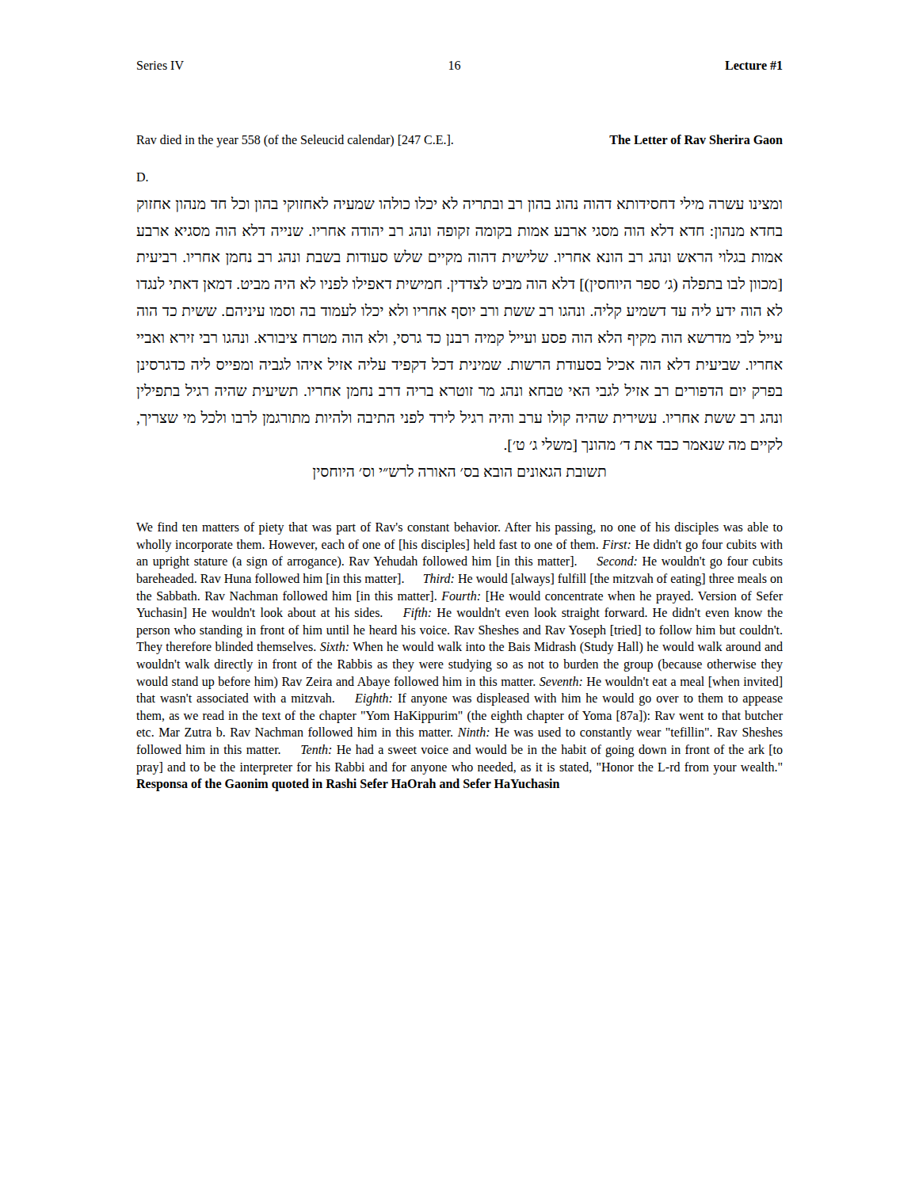Series IV 16 Lecture #1
Rav died in the year 558 (of the Seleucid calendar) [247 C.E.]. The Letter of Rav Sherira Gaon
D.
ומצינו עשרה מילי דחסידותא דהוה נהוג בהון רב ובתריה לא יכלו כולהו שמעיה לאחזוקי בהון וכל חד מנהון אחזוק בחדא מנהון: חדא דלא הוה מסגי ארבע אמות בקומה זקופה ונהג רב יהודה אחריו. שנייה דלא הוה מסגיא ארבע אמות בגלוי הראש ונהג רב הונא אחריו. שלישית דהוה מקיים שלש סעודות בשבת ונהג רב נחמן אחריו. רביעית [מכוון לבו בתפלה (ג׳ ספר היוחסין)] דלא הוה מביט לצדדין. חמישית דאפילו לפניו לא היה מביט. דמאן דאתי לנגדו לא הוה ידע ליה עד דשמיע קליה. ונהגו רב ששת ורב יוסף אחריו ולא יכלו לעמוד בה וסמו עיניהם. ששית כד הוה עייל לבי מדרשא הוה מקיף הלא הוה פסע ועייל קמיה רבנן כד גרסי, ולא הוה מטרח ציבורא. ונהגו רבי זירא ואביי אחריו. שביעית דלא הוה אכיל בסעודת הרשות. שמינית דכל דקפיד עליה אזיל איהו לגביה ומפייס ליה כדגרסינן בפרק יום הדפורים רב אזיל לגבי האי טבחא ונהג מר זוטרא בריה דרב נחמן אחריו. תשיעית שהיה רגיל בתפילין ונהג רב ששת אחריו. עשירית שהיה קולו ערב והיה רגיל לירד לפני התיבה ולהיות מתורגמן לרבו ולכל מי שצריך, לקיים מה שנאמר כבד את ד׳ מהונך [משלי ג׳ ט׳]. תשובת הגאונים הובא בס׳ האורה לרש״י וס׳ היוחסין
We find ten matters of piety that was part of Rav's constant behavior. After his passing, no one of his disciples was able to wholly incorporate them. However, each of one of [his disciples] held fast to one of them. First: He didn't go four cubits with an upright stature (a sign of arrogance). Rav Yehudah followed him [in this matter]. Second: He wouldn't go four cubits bareheaded. Rav Huna followed him [in this matter]. Third: He would [always] fulfill [the mitzvah of eating] three meals on the Sabbath. Rav Nachman followed him [in this matter]. Fourth: [He would concentrate when he prayed. Version of Sefer Yuchasin] He wouldn't look about at his sides. Fifth: He wouldn't even look straight forward. He didn't even know the person who standing in front of him until he heard his voice. Rav Sheshes and Rav Yoseph [tried] to follow him but couldn't. They therefore blinded themselves. Sixth: When he would walk into the Bais Midrash (Study Hall) he would walk around and wouldn't walk directly in front of the Rabbis as they were studying so as not to burden the group (because otherwise they would stand up before him) Rav Zeira and Abaye followed him in this matter. Seventh: He wouldn't eat a meal [when invited] that wasn't associated with a mitzvah. Eighth: If anyone was displeased with him he would go over to them to appease them, as we read in the text of the chapter "Yom HaKippurim" (the eighth chapter of Yoma [87a]): Rav went to that butcher etc. Mar Zutra b. Rav Nachman followed him in this matter. Ninth: He was used to constantly wear "tefillin". Rav Sheshes followed him in this matter. Tenth: He had a sweet voice and would be in the habit of going down in front of the ark [to pray] and to be the interpreter for his Rabbi and for anyone who needed, as it is stated, "Honor the L-rd from your wealth." Responsa of the Gaonim quoted in Rashi Sefer HaOrah and Sefer HaYuchasin